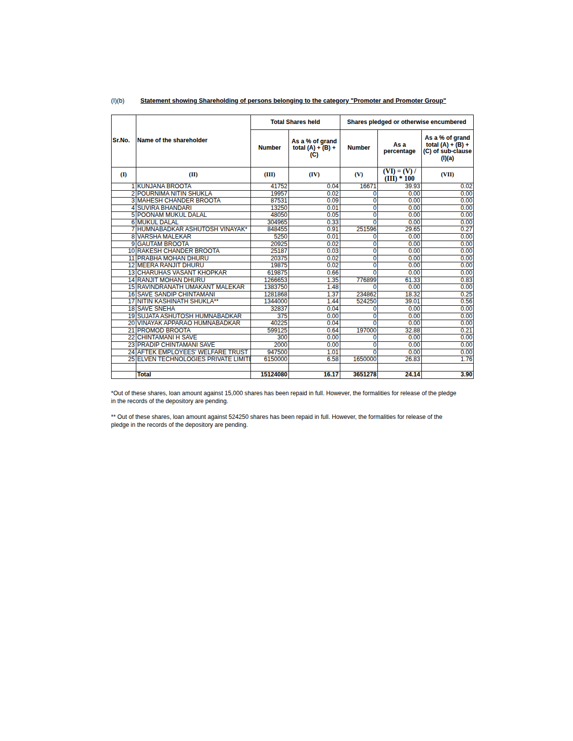(I)(b) Statement showing Shareholding of persons belonging to the category "Promoter and Promoter Group"
| Sr.No. | Name of the shareholder | Total Shares held | Shares pledged or otherwise encumbered |
| --- | --- | --- | --- |
| Number | As a % of grand total (A) + (B) + (C) | Number | As a percentage | As a % of grand total (A) + (B) + (C) of sub-clause (I)(a) |
| (I) | (II) | (III) | (IV) | (V) | (VI) = (V) / (III) * 100 | (VII) |
| 1 | KUNJANA BROOTA | 41752 | 0.04 | 16671 | 39.93 | 0.02 |
| 2 | POURNIMA NITIN SHUKLA | 19957 | 0.02 | 0 | 0.00 | 0.00 |
| 3 | MAHESH CHANDER BROOTA | 87531 | 0.09 | 0 | 0.00 | 0.00 |
| 4 | SUVIRA BHANDARI | 13250 | 0.01 | 0 | 0.00 | 0.00 |
| 5 | POONAM MUKUL DALAL | 48050 | 0.05 | 0 | 0.00 | 0.00 |
| 6 | MUKUL DALAL | 304965 | 0.33 | 0 | 0.00 | 0.00 |
| 7 | HUMNABADKAR ASHUTOSH VINAYAK* | 848455 | 0.91 | 251596 | 29.65 | 0.27 |
| 8 | VARSHA MALEKAR | 5250 | 0.01 | 0 | 0.00 | 0.00 |
| 9 | GAUTAM BROOTA | 20925 | 0.02 | 0 | 0.00 | 0.00 |
| 10 | RAKESH CHANDER BROOTA | 25187 | 0.03 | 0 | 0.00 | 0.00 |
| 11 | PRABHA MOHAN DHURU | 20375 | 0.02 | 0 | 0.00 | 0.00 |
| 12 | MEERA RANJIT DHURU | 19875 | 0.02 | 0 | 0.00 | 0.00 |
| 13 | CHARUHAS VASANT KHOPKAR | 619875 | 0.66 | 0 | 0.00 | 0.00 |
| 14 | RANJIT MOHAN DHURU | 1266653 | 1.35 | 776899 | 61.33 | 0.83 |
| 15 | RAVINDRANATH UMAKANT MALEKAR | 1383750 | 1.48 | 0 | 0.00 | 0.00 |
| 16 | SAVE SANDIP CHINTAMANI | 1281868 | 1.37 | 234862 | 18.32 | 0.25 |
| 17 | NITIN KASHINATH SHUKLA** | 1344000 | 1.44 | 524250 | 39.01 | 0.56 |
| 18 | SAVE SNEHA | 32837 | 0.04 | 0 | 0.00 | 0.00 |
| 19 | SUJATA ASHUTOSH HUMNABADKAR | 375 | 0.00 | 0 | 0.00 | 0.00 |
| 20 | VINAYAK APPARAO HUMNABADKAR | 40225 | 0.04 | 0 | 0.00 | 0.00 |
| 21 | PROMOD BROOTA | 599125 | 0.64 | 197000 | 32.88 | 0.21 |
| 22 | CHINTAMANI H SAVE | 300 | 0.00 | 0 | 0.00 | 0.00 |
| 23 | PRADIP CHINTAMANI SAVE | 2000 | 0.00 | 0 | 0.00 | 0.00 |
| 24 | AFTEK EMPLOYEES' WELFARE TRUST | 947500 | 1.01 | 0 | 0.00 | 0.00 |
| 25 | ELVEN TECHNOLOGIES PRIVATE LIMITED | 6150000 | 6.58 | 1650000 | 26.83 | 1.76 |
| | Total | 15124080 | 16.17 | 3651278 | 24.14 | 3.90 |
*Out of these shares, loan amount against 15,000 shares has been repaid in full. However, the formalities for release of the pledge in the records of the depository are pending.
** Out of these shares, loan amount against 524250 shares has been repaid in full. However, the formalities for release of the pledge in the records of the depository are pending.